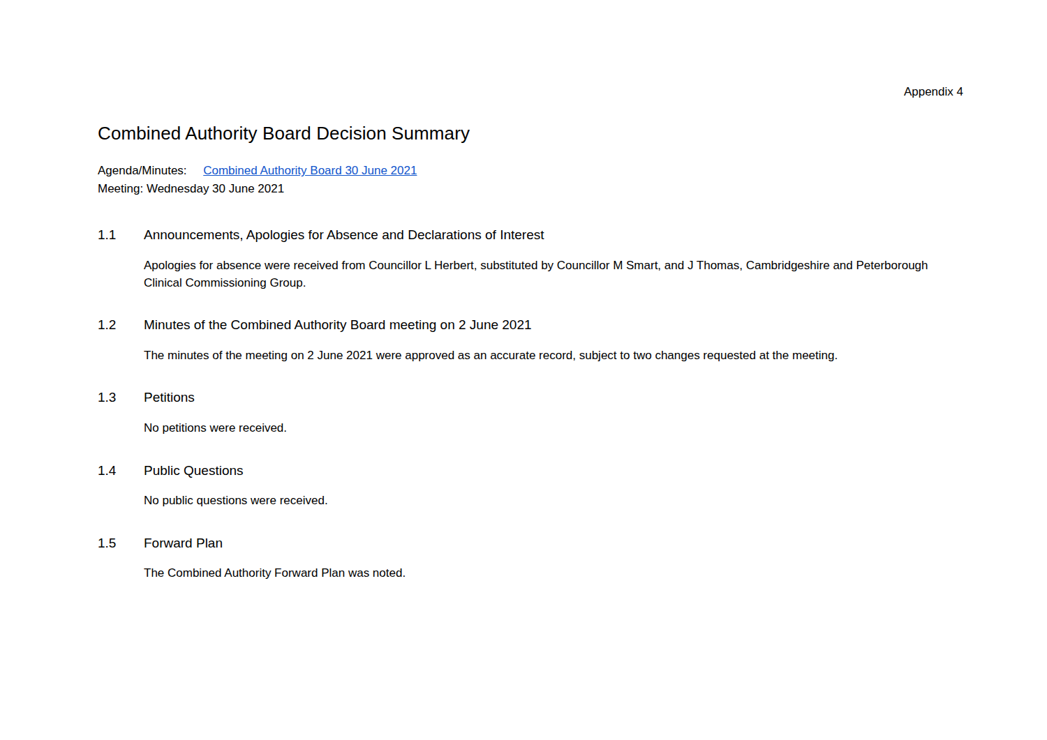Appendix 4
Combined Authority Board Decision Summary
Agenda/Minutes: Combined Authority Board 30 June 2021
Meeting: Wednesday 30 June 2021
1.1
Announcements, Apologies for Absence and Declarations of Interest
Apologies for absence were received from Councillor L Herbert, substituted by Councillor M Smart, and J Thomas, Cambridgeshire and Peterborough Clinical Commissioning Group.
1.2
Minutes of the Combined Authority Board meeting on 2 June 2021
The minutes of the meeting on 2 June 2021 were approved as an accurate record, subject to two changes requested at the meeting.
1.3
Petitions
No petitions were received.
1.4
Public Questions
No public questions were received.
1.5
Forward Plan
The Combined Authority Forward Plan was noted.